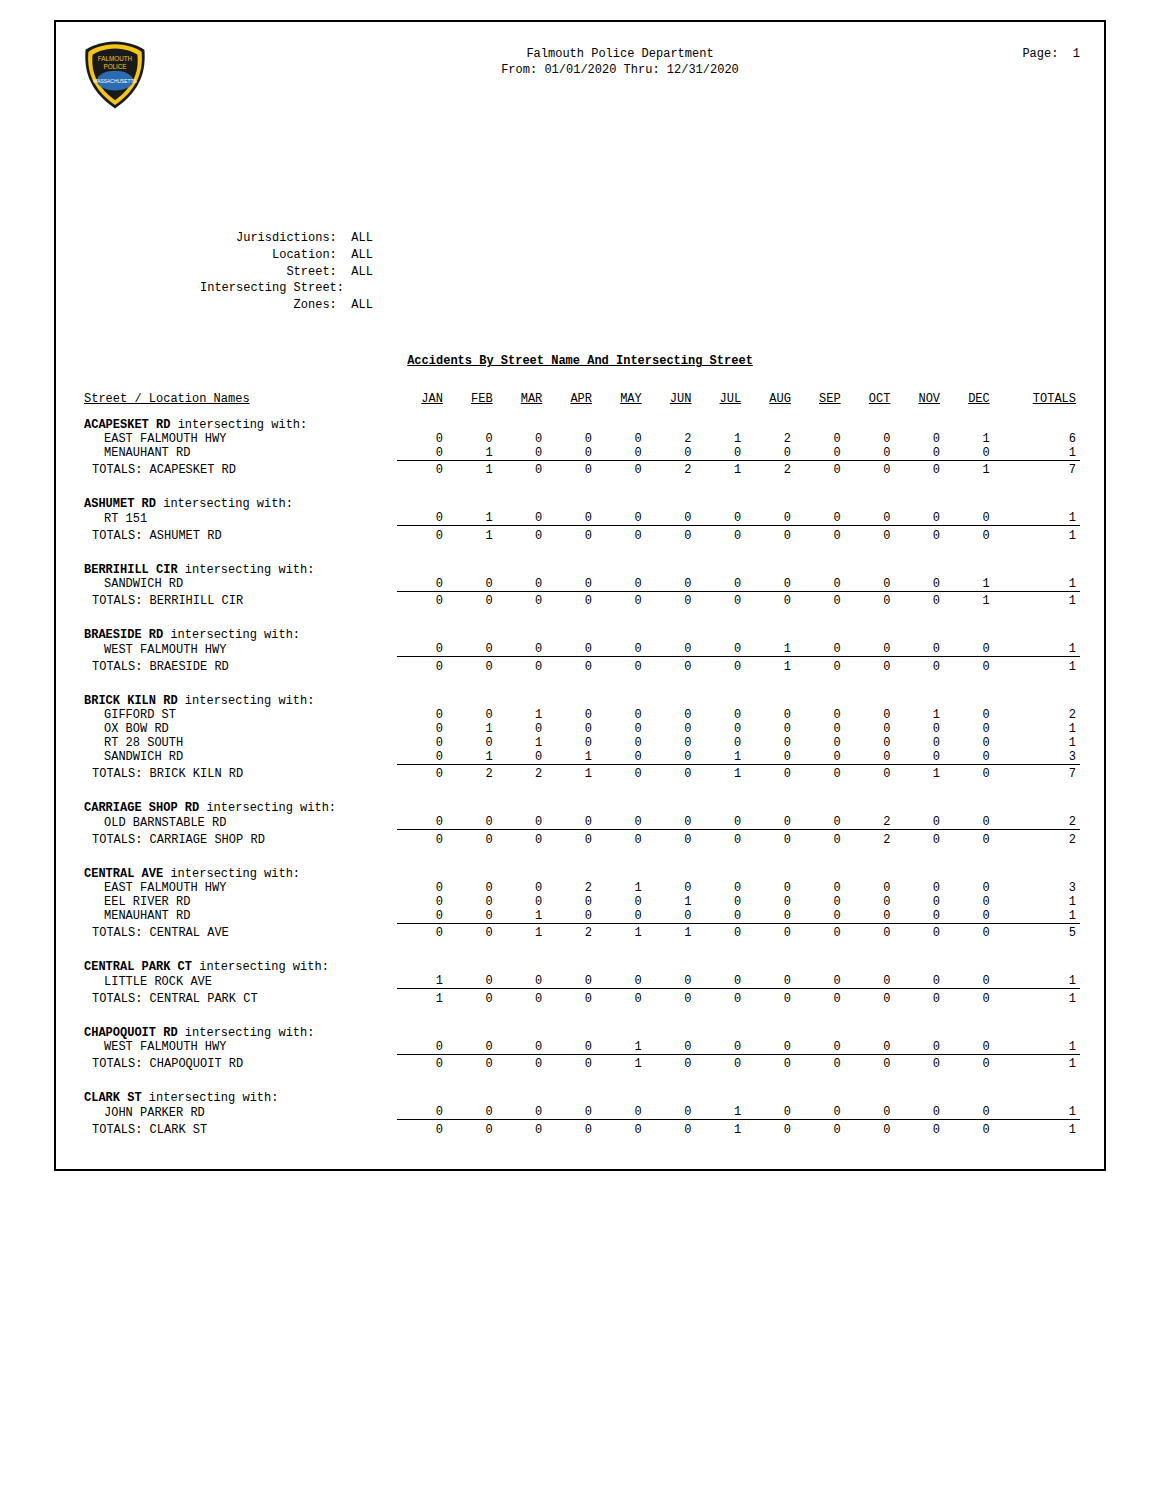FALMOUTH POLICE MASSACHUSETTS
Falmouth Police Department From: 01/01/2020 Thru: 12/31/2020
Page: 1
Jurisdictions: ALL Location: ALL Street: ALL Intersecting Street: Zones: ALL
Accidents By Street Name And Intersecting Street
| Street / Location Names | JAN | FEB | MAR | APR | MAY | JUN | JUL | AUG | SEP | OCT | NOV | DEC | TOTALS |
| --- | --- | --- | --- | --- | --- | --- | --- | --- | --- | --- | --- | --- | --- |
| ACAPESKET RD intersecting with: |
| EAST FALMOUTH HWY | 0 | 0 | 0 | 0 | 0 | 2 | 1 | 2 | 0 | 0 | 0 | 1 | 6 |
| MENAUHANT RD | 0 | 1 | 0 | 0 | 0 | 0 | 0 | 0 | 0 | 0 | 0 | 0 | 1 |
| TOTALS: ACAPESKET RD | 0 | 1 | 0 | 0 | 0 | 2 | 1 | 2 | 0 | 0 | 0 | 1 | 7 |
| ASHUMET RD intersecting with: |
| RT 151 | 0 | 1 | 0 | 0 | 0 | 0 | 0 | 0 | 0 | 0 | 0 | 0 | 1 |
| TOTALS: ASHUMET RD | 0 | 1 | 0 | 0 | 0 | 0 | 0 | 0 | 0 | 0 | 0 | 0 | 1 |
| BERRIHILL CIR intersecting with: |
| SANDWICH RD | 0 | 0 | 0 | 0 | 0 | 0 | 0 | 0 | 0 | 0 | 0 | 1 | 1 |
| TOTALS: BERRIHILL CIR | 0 | 0 | 0 | 0 | 0 | 0 | 0 | 0 | 0 | 0 | 0 | 1 | 1 |
| BRAESIDE RD intersecting with: |
| WEST FALMOUTH HWY | 0 | 0 | 0 | 0 | 0 | 0 | 0 | 1 | 0 | 0 | 0 | 0 | 1 |
| TOTALS: BRAESIDE RD | 0 | 0 | 0 | 0 | 0 | 0 | 0 | 1 | 0 | 0 | 0 | 0 | 1 |
| BRICK KILN RD intersecting with: |
| GIFFORD ST | 0 | 0 | 1 | 0 | 0 | 0 | 0 | 0 | 0 | 0 | 1 | 0 | 2 |
| OX BOW RD | 0 | 1 | 0 | 0 | 0 | 0 | 0 | 0 | 0 | 0 | 0 | 0 | 1 |
| RT 28 SOUTH | 0 | 0 | 1 | 0 | 0 | 0 | 0 | 0 | 0 | 0 | 0 | 0 | 1 |
| SANDWICH RD | 0 | 1 | 0 | 1 | 0 | 0 | 1 | 0 | 0 | 0 | 0 | 0 | 3 |
| TOTALS: BRICK KILN RD | 0 | 2 | 2 | 1 | 0 | 0 | 1 | 0 | 0 | 0 | 1 | 0 | 7 |
| CARRIAGE SHOP RD intersecting with: |
| OLD BARNSTABLE RD | 0 | 0 | 0 | 0 | 0 | 0 | 0 | 0 | 0 | 2 | 0 | 0 | 2 |
| TOTALS: CARRIAGE SHOP RD | 0 | 0 | 0 | 0 | 0 | 0 | 0 | 0 | 0 | 2 | 0 | 0 | 2 |
| CENTRAL AVE intersecting with: |
| EAST FALMOUTH HWY | 0 | 0 | 0 | 2 | 1 | 0 | 0 | 0 | 0 | 0 | 0 | 0 | 3 |
| EEL RIVER RD | 0 | 0 | 0 | 0 | 0 | 1 | 0 | 0 | 0 | 0 | 0 | 0 | 1 |
| MENAUHANT RD | 0 | 0 | 1 | 0 | 0 | 0 | 0 | 0 | 0 | 0 | 0 | 0 | 1 |
| TOTALS: CENTRAL AVE | 0 | 0 | 1 | 2 | 1 | 1 | 0 | 0 | 0 | 0 | 0 | 0 | 5 |
| CENTRAL PARK CT intersecting with: |
| LITTLE ROCK AVE | 1 | 0 | 0 | 0 | 0 | 0 | 0 | 0 | 0 | 0 | 0 | 0 | 1 |
| TOTALS: CENTRAL PARK CT | 1 | 0 | 0 | 0 | 0 | 0 | 0 | 0 | 0 | 0 | 0 | 0 | 1 |
| CHAPOQUOIT RD intersecting with: |
| WEST FALMOUTH HWY | 0 | 0 | 0 | 0 | 1 | 0 | 0 | 0 | 0 | 0 | 0 | 0 | 1 |
| TOTALS: CHAPOQUOIT RD | 0 | 0 | 0 | 0 | 1 | 0 | 0 | 0 | 0 | 0 | 0 | 0 | 1 |
| CLARK ST intersecting with: |
| JOHN PARKER RD | 0 | 0 | 0 | 0 | 0 | 0 | 1 | 0 | 0 | 0 | 0 | 0 | 1 |
| TOTALS: CLARK ST | 0 | 0 | 0 | 0 | 0 | 0 | 1 | 0 | 0 | 0 | 0 | 0 | 1 |